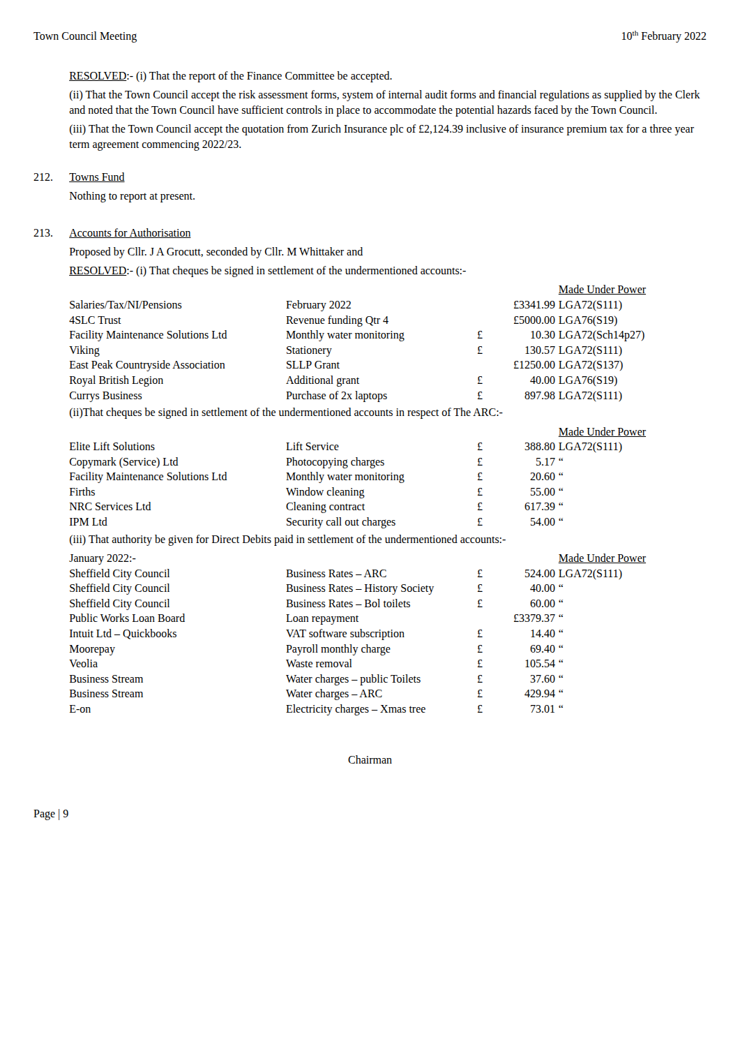Town Council Meeting
10th February 2022
RESOLVED:- (i) That the report of the Finance Committee be accepted.
(ii) That the Town Council accept the risk assessment forms, system of internal audit forms and financial regulations as supplied by the Clerk and noted that the Town Council have sufficient controls in place to accommodate the potential hazards faced by the Town Council.
(iii) That the Town Council accept the quotation from Zurich Insurance plc of £2,124.39 inclusive of insurance premium tax for a three year term agreement commencing 2022/23.
212.
Towns Fund
Nothing to report at present.
213.
Accounts for Authorisation
Proposed by Cllr. J A Grocutt, seconded by Cllr. M Whittaker and
RESOLVED:- (i) That cheques be signed in settlement of the undermentioned accounts:-
| | | | | Made Under Power |
| Salaries/Tax/NI/Pensions | February 2022 | | £3341.99 | LGA72(S111) |
| 4SLC Trust | Revenue funding Qtr 4 | | £5000.00 | LGA76(S19) |
| Facility Maintenance Solutions Ltd | Monthly water monitoring | £ | 10.30 | LGA72(Sch14p27) |
| Viking | Stationery | £ | 130.57 | LGA72(S111) |
| East Peak Countryside Association | SLLP Grant | | £1250.00 | LGA72(S137) |
| Royal British Legion | Additional grant | £ | 40.00 | LGA76(S19) |
| Currys Business | Purchase of 2x laptops | £ | 897.98 | LGA72(S111) |
(ii)That cheques be signed in settlement of the undermentioned accounts in respect of The ARC:-
| | | | | Made Under Power |
| Elite Lift Solutions | Lift Service | £ | 388.80 | LGA72(S111) |
| Copymark (Service) Ltd | Photocopying charges | £ | 5.17 | “ |
| Facility Maintenance Solutions Ltd | Monthly water monitoring | £ | 20.60 | “ |
| Firths | Window cleaning | £ | 55.00 | “ |
| NRC Services Ltd | Cleaning contract | £ | 617.39 | “ |
| IPM Ltd | Security call out charges | £ | 54.00 | “ |
(iii) That authority be given for Direct Debits paid in settlement of the undermentioned accounts:-
| January 2022:- | | | | Made Under Power |
| Sheffield City Council | Business Rates – ARC | £ | 524.00 | LGA72(S111) |
| Sheffield City Council | Business Rates – History Society | £ | 40.00 | “ |
| Sheffield City Council | Business Rates – Bol toilets | £ | 60.00 | “ |
| Public Works Loan Board | Loan repayment | | £3379.37 | “ |
| Intuit Ltd – Quickbooks | VAT software subscription | £ | 14.40 | “ |
| Moorepay | Payroll monthly charge | £ | 69.40 | “ |
| Veolia | Waste removal | £ | 105.54 | “ |
| Business Stream | Water charges – public Toilets | £ | 37.60 | “ |
| Business Stream | Water charges – ARC | £ | 429.94 | “ |
| E-on | Electricity charges – Xmas tree | £ | 73.01 | “ |
Chairman
Page | 9